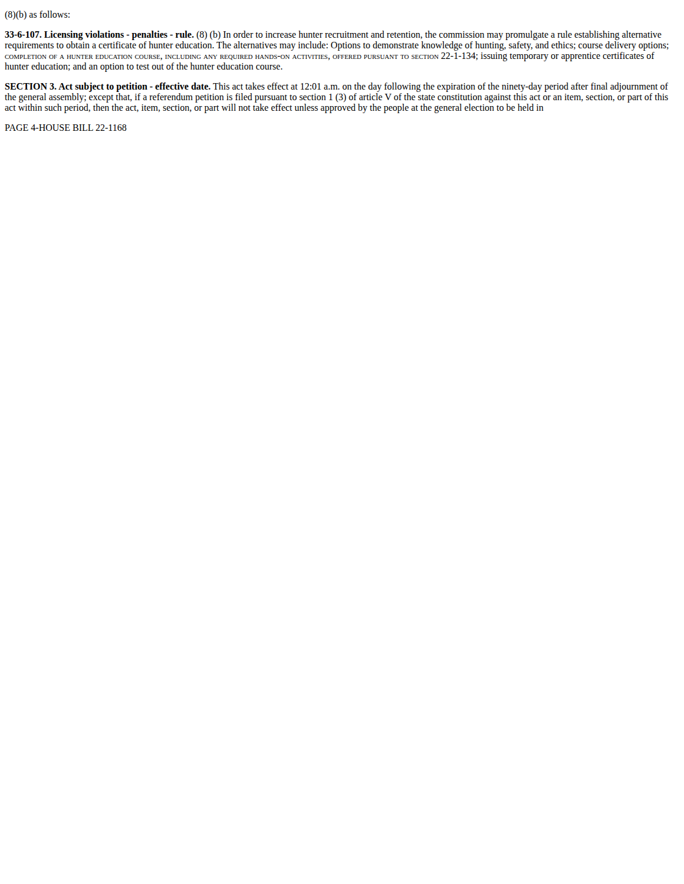(8)(b) as follows:
33-6-107. Licensing violations - penalties - rule. (8) (b) In order to increase hunter recruitment and retention, the commission may promulgate a rule establishing alternative requirements to obtain a certificate of hunter education. The alternatives may include: Options to demonstrate knowledge of hunting, safety, and ethics; course delivery options; completion of a hunter education course, including any required hands-on activities, offered pursuant to section 22-1-134; issuing temporary or apprentice certificates of hunter education; and an option to test out of the hunter education course.
SECTION 3. Act subject to petition - effective date. This act takes effect at 12:01 a.m. on the day following the expiration of the ninety-day period after final adjournment of the general assembly; except that, if a referendum petition is filed pursuant to section 1 (3) of article V of the state constitution against this act or an item, section, or part of this act within such period, then the act, item, section, or part will not take effect unless approved by the people at the general election to be held in
PAGE 4-HOUSE BILL 22-1168